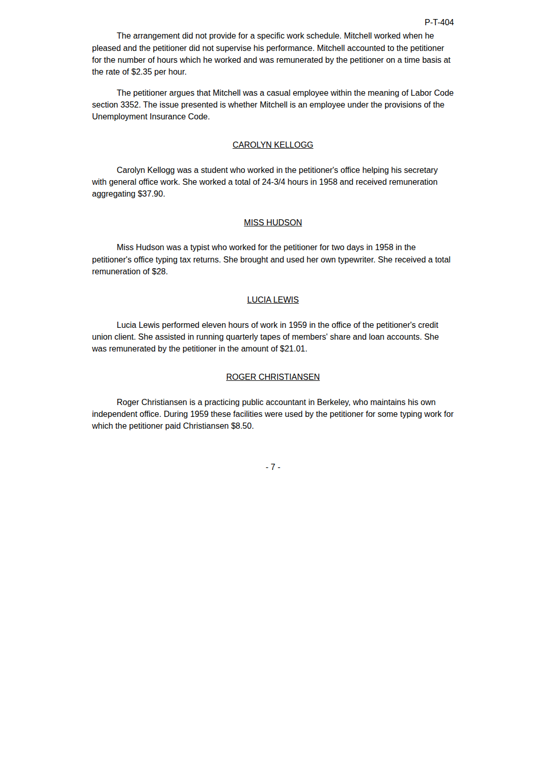P-T-404
The arrangement did not provide for a specific work schedule. Mitchell worked when he pleased and the petitioner did not supervise his performance. Mitchell accounted to the petitioner for the number of hours which he worked and was remunerated by the petitioner on a time basis at the rate of $2.35 per hour.
The petitioner argues that Mitchell was a casual employee within the meaning of Labor Code section 3352. The issue presented is whether Mitchell is an employee under the provisions of the Unemployment Insurance Code.
CAROLYN KELLOGG
Carolyn Kellogg was a student who worked in the petitioner's office helping his secretary with general office work. She worked a total of 24-3/4 hours in 1958 and received remuneration aggregating $37.90.
MISS HUDSON
Miss Hudson was a typist who worked for the petitioner for two days in 1958 in the petitioner's office typing tax returns. She brought and used her own typewriter. She received a total remuneration of $28.
LUCIA LEWIS
Lucia Lewis performed eleven hours of work in 1959 in the office of the petitioner's credit union client. She assisted in running quarterly tapes of members' share and loan accounts. She was remunerated by the petitioner in the amount of $21.01.
ROGER CHRISTIANSEN
Roger Christiansen is a practicing public accountant in Berkeley, who maintains his own independent office. During 1959 these facilities were used by the petitioner for some typing work for which the petitioner paid Christiansen $8.50.
- 7 -